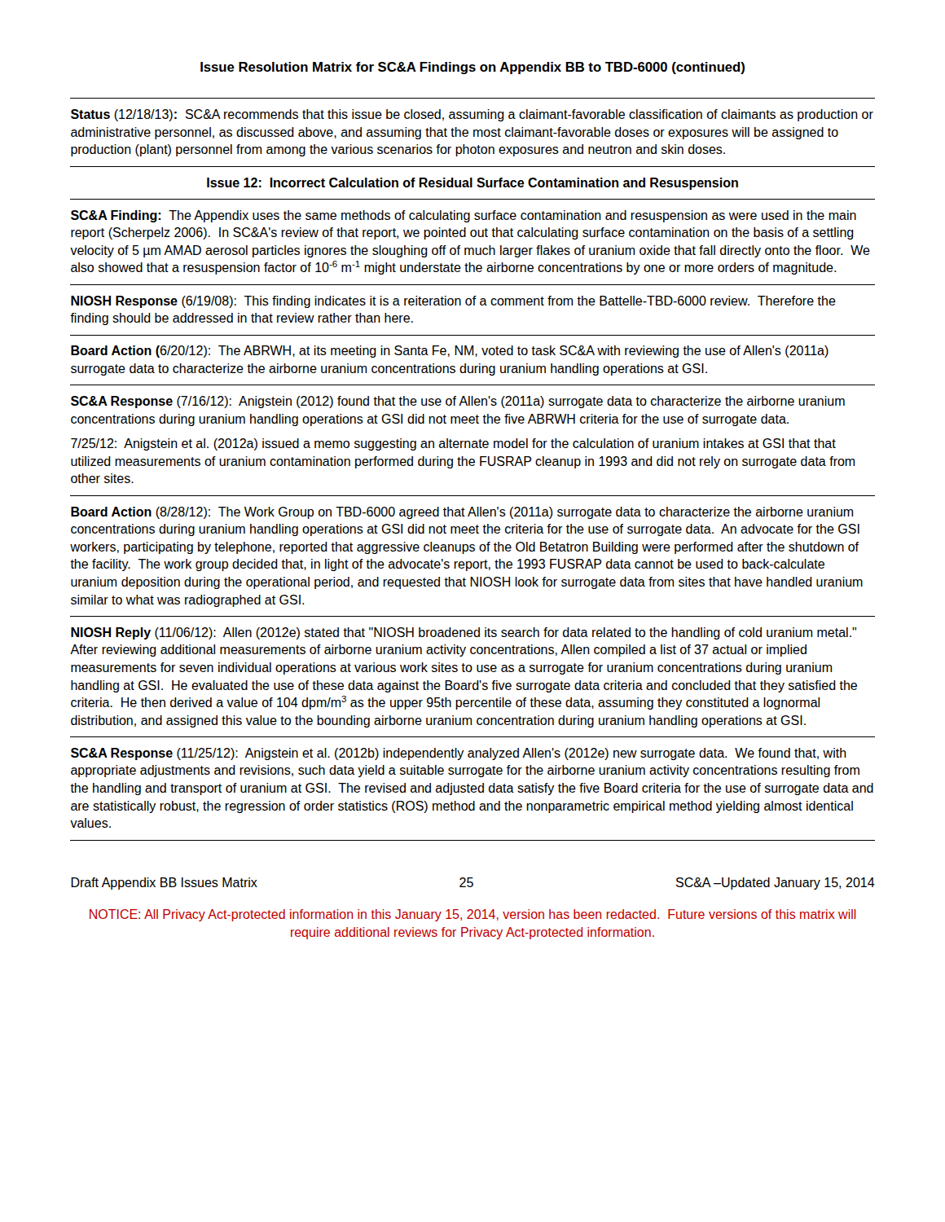Issue Resolution Matrix for SC&A Findings on Appendix BB to TBD-6000 (continued)
Status (12/18/13): SC&A recommends that this issue be closed, assuming a claimant-favorable classification of claimants as production or administrative personnel, as discussed above, and assuming that the most claimant-favorable doses or exposures will be assigned to production (plant) personnel from among the various scenarios for photon exposures and neutron and skin doses.
Issue 12: Incorrect Calculation of Residual Surface Contamination and Resuspension
SC&A Finding: The Appendix uses the same methods of calculating surface contamination and resuspension as were used in the main report (Scherpelz 2006). In SC&A's review of that report, we pointed out that calculating surface contamination on the basis of a settling velocity of 5 µm AMAD aerosol particles ignores the sloughing off of much larger flakes of uranium oxide that fall directly onto the floor. We also showed that a resuspension factor of 10-6 m-1 might understate the airborne concentrations by one or more orders of magnitude.
NIOSH Response (6/19/08): This finding indicates it is a reiteration of a comment from the Battelle-TBD-6000 review. Therefore the finding should be addressed in that review rather than here.
Board Action (6/20/12): The ABRWH, at its meeting in Santa Fe, NM, voted to task SC&A with reviewing the use of Allen's (2011a) surrogate data to characterize the airborne uranium concentrations during uranium handling operations at GSI.
SC&A Response (7/16/12): Anigstein (2012) found that the use of Allen's (2011a) surrogate data to characterize the airborne uranium concentrations during uranium handling operations at GSI did not meet the five ABRWH criteria for the use of surrogate data.
7/25/12: Anigstein et al. (2012a) issued a memo suggesting an alternate model for the calculation of uranium intakes at GSI that that utilized measurements of uranium contamination performed during the FUSRAP cleanup in 1993 and did not rely on surrogate data from other sites.
Board Action (8/28/12): The Work Group on TBD-6000 agreed that Allen's (2011a) surrogate data to characterize the airborne uranium concentrations during uranium handling operations at GSI did not meet the criteria for the use of surrogate data. An advocate for the GSI workers, participating by telephone, reported that aggressive cleanups of the Old Betatron Building were performed after the shutdown of the facility. The work group decided that, in light of the advocate's report, the 1993 FUSRAP data cannot be used to back-calculate uranium deposition during the operational period, and requested that NIOSH look for surrogate data from sites that have handled uranium similar to what was radiographed at GSI.
NIOSH Reply (11/06/12): Allen (2012e) stated that "NIOSH broadened its search for data related to the handling of cold uranium metal." After reviewing additional measurements of airborne uranium activity concentrations, Allen compiled a list of 37 actual or implied measurements for seven individual operations at various work sites to use as a surrogate for uranium concentrations during uranium handling at GSI. He evaluated the use of these data against the Board's five surrogate data criteria and concluded that they satisfied the criteria. He then derived a value of 104 dpm/m3 as the upper 95th percentile of these data, assuming they constituted a lognormal distribution, and assigned this value to the bounding airborne uranium concentration during uranium handling operations at GSI.
SC&A Response (11/25/12): Anigstein et al. (2012b) independently analyzed Allen's (2012e) new surrogate data. We found that, with appropriate adjustments and revisions, such data yield a suitable surrogate for the airborne uranium activity concentrations resulting from the handling and transport of uranium at GSI. The revised and adjusted data satisfy the five Board criteria for the use of surrogate data and are statistically robust, the regression of order statistics (ROS) method and the nonparametric empirical method yielding almost identical values.
Draft Appendix BB Issues Matrix 25 SC&A –Updated January 15, 2014
NOTICE: All Privacy Act-protected information in this January 15, 2014, version has been redacted. Future versions of this matrix will require additional reviews for Privacy Act-protected information.